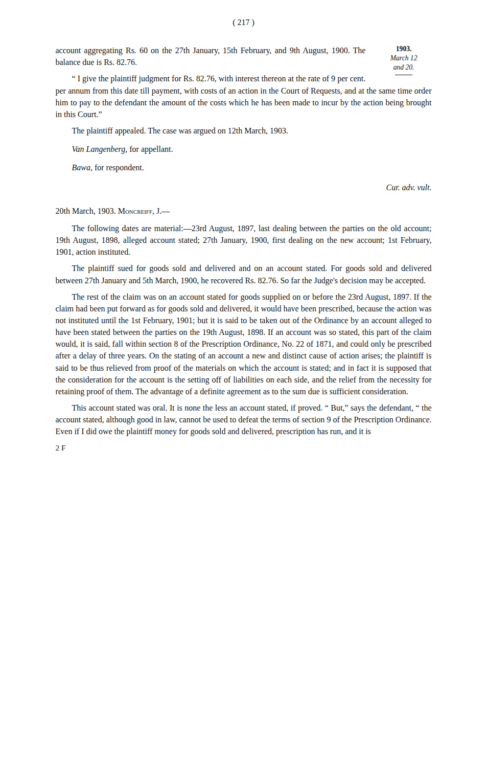( 217 )
1903.
March 12
and 20.
account aggregating Rs. 60 on the 27th January, 15th February, and 9th August, 1900. The balance due is Rs. 82.76.
“ I give the plaintiff judgment for Rs. 82.76, with interest thereon at the rate of 9 per cent. per annum from this date till payment, with costs of an action in the Court of Requests, and at the same time order him to pay to the defendant the amount of the costs which he has been made to incur by the action being brought in this Court.”
The plaintiff appealed. The case was argued on 12th March, 1903.
Van Langenberg, for appellant.
Bawa, for respondent.
Cur. adv. vult.
20th March, 1903. Moncreiff, J.—
The following dates are material:—23rd August, 1897, last dealing between the parties on the old account; 19th August, 1898, alleged account stated; 27th January, 1900, first dealing on the new account; 1st February, 1901, action instituted.
The plaintiff sued for goods sold and delivered and on an account stated. For goods sold and delivered between 27th January and 5th March, 1900, he recovered Rs. 82.76. So far the Judge's decision may be accepted.
The rest of the claim was on an account stated for goods supplied on or before the 23rd August, 1897. If the claim had been put forward as for goods sold and delivered, it would have been prescribed, because the action was not instituted until the 1st February, 1901; but it is said to be taken out of the Ordinance by an account alleged to have been stated between the parties on the 19th August, 1898. If an account was so stated, this part of the claim would, it is said, fall within section 8 of the Prescription Ordinance, No. 22 of 1871, and could only be prescribed after a delay of three years. On the stating of an account a new and distinct cause of action arises; the plaintiff is said to be thus relieved from proof of the materials on which the account is stated; and in fact it is supposed that the consideration for the account is the setting off of liabilities on each side, and the relief from the necessity for retaining proof of them. The advantage of a definite agreement as to the sum due is sufficient consideration.
This account stated was oral. It is none the less an account stated, if proved. “ But,” says the defendant, “ the account stated, although good in law, cannot be used to defeat the terms of section 9 of the Prescription Ordinance. Even if I did owe the plaintiff money for goods sold and delivered, prescription has run, and it is
2 F